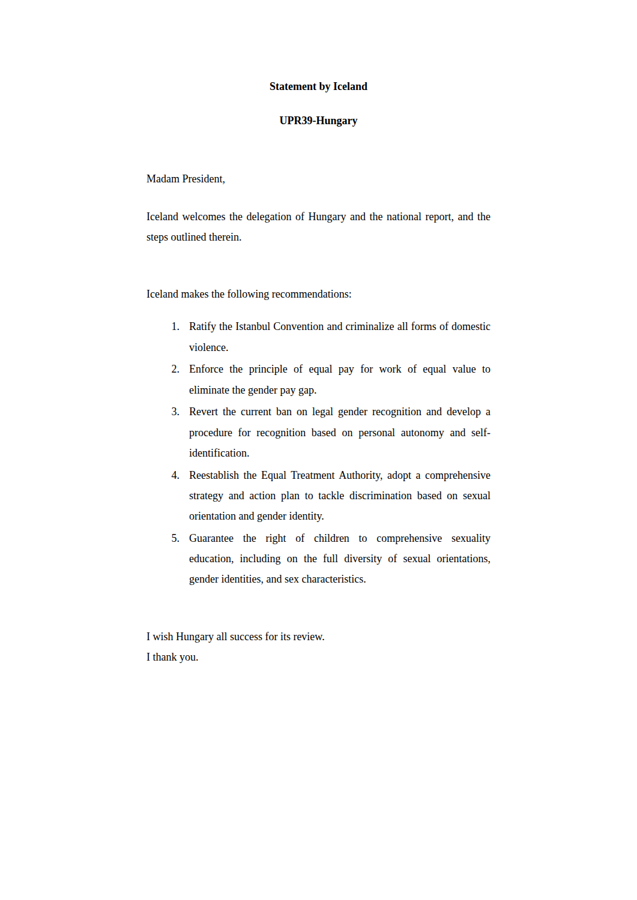Statement by Iceland UPR39-Hungary
Madam President,
Iceland welcomes the delegation of Hungary and the national report, and the steps outlined therein.
Iceland makes the following recommendations:
Ratify the Istanbul Convention and criminalize all forms of domestic violence.
Enforce the principle of equal pay for work of equal value to eliminate the gender pay gap.
Revert the current ban on legal gender recognition and develop a procedure for recognition based on personal autonomy and self-identification.
Reestablish the Equal Treatment Authority, adopt a comprehensive strategy and action plan to tackle discrimination based on sexual orientation and gender identity.
Guarantee the right of children to comprehensive sexuality education, including on the full diversity of sexual orientations, gender identities, and sex characteristics.
I wish Hungary all success for its review.
I thank you.